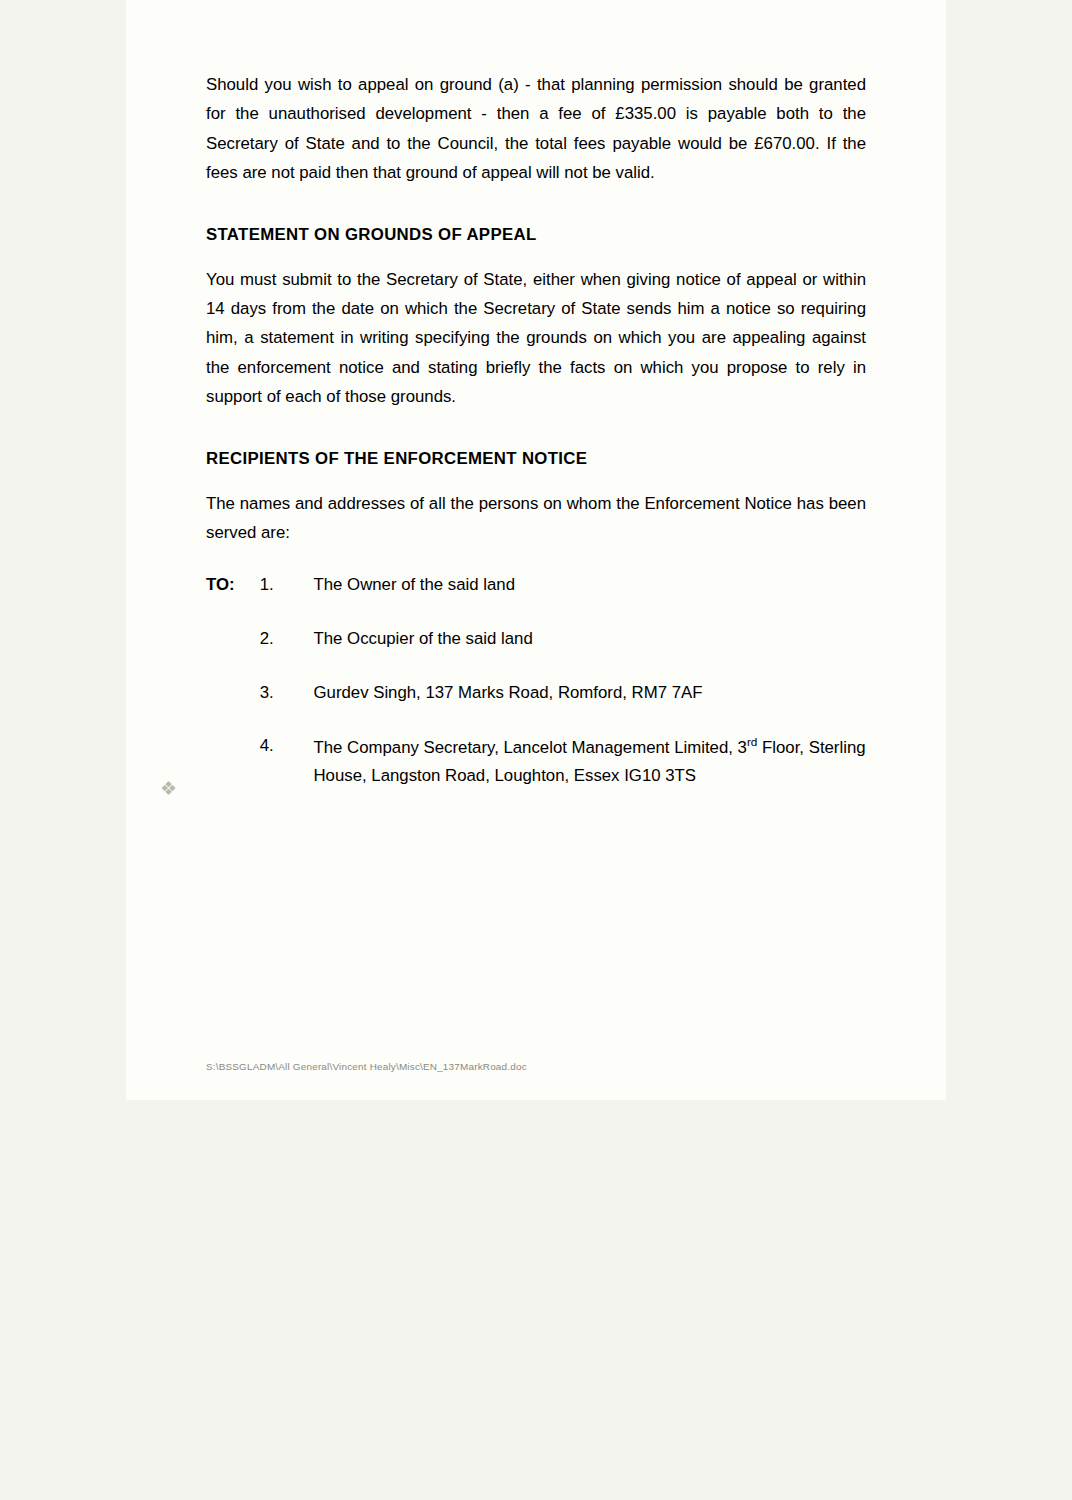Should you wish to appeal on ground (a) - that planning permission should be granted for the unauthorised development - then a fee of £335.00 is payable both to the Secretary of State and to the Council, the total fees payable would be £670.00. If the fees are not paid then that ground of appeal will not be valid.
STATEMENT ON GROUNDS OF APPEAL
You must submit to the Secretary of State, either when giving notice of appeal or within 14 days from the date on which the Secretary of State sends him a notice so requiring him, a statement in writing specifying the grounds on which you are appealing against the enforcement notice and stating briefly the facts on which you propose to rely in support of each of those grounds.
RECIPIENTS OF THE ENFORCEMENT NOTICE
The names and addresses of all the persons on whom the Enforcement Notice has been served are:
TO: 1. The Owner of the said land
2. The Occupier of the said land
3. Gurdev Singh, 137 Marks Road, Romford, RM7 7AF
4. The Company Secretary, Lancelot Management Limited, 3rd Floor, Sterling House, Langston Road, Loughton, Essex IG10 3TS
❖
S:\BSSGLADM\All General\Vincent Healy\Misc\EN_137MarkRoad.doc